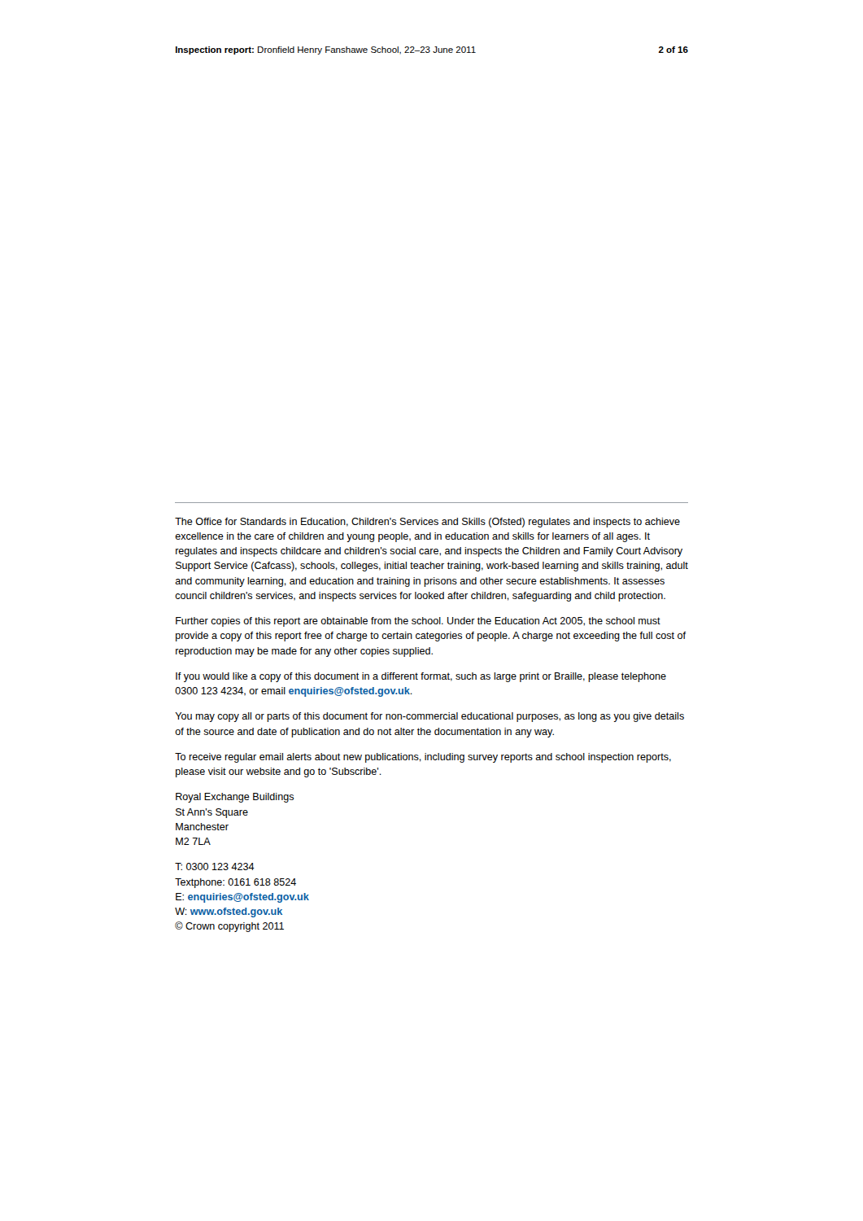Inspection report: Dronfield Henry Fanshawe School, 22–23 June 2011
2 of 16
The Office for Standards in Education, Children's Services and Skills (Ofsted) regulates and inspects to achieve excellence in the care of children and young people, and in education and skills for learners of all ages. It regulates and inspects childcare and children's social care, and inspects the Children and Family Court Advisory Support Service (Cafcass), schools, colleges, initial teacher training, work-based learning and skills training, adult and community learning, and education and training in prisons and other secure establishments. It assesses council children's services, and inspects services for looked after children, safeguarding and child protection.
Further copies of this report are obtainable from the school. Under the Education Act 2005, the school must provide a copy of this report free of charge to certain categories of people. A charge not exceeding the full cost of reproduction may be made for any other copies supplied.
If you would like a copy of this document in a different format, such as large print or Braille, please telephone 0300 123 4234, or email enquiries@ofsted.gov.uk.
You may copy all or parts of this document for non-commercial educational purposes, as long as you give details of the source and date of publication and do not alter the documentation in any way.
To receive regular email alerts about new publications, including survey reports and school inspection reports, please visit our website and go to 'Subscribe'.
Royal Exchange Buildings
St Ann's Square
Manchester
M2 7LA
T: 0300 123 4234
Textphone: 0161 618 8524
E: enquiries@ofsted.gov.uk
W: www.ofsted.gov.uk
© Crown copyright 2011